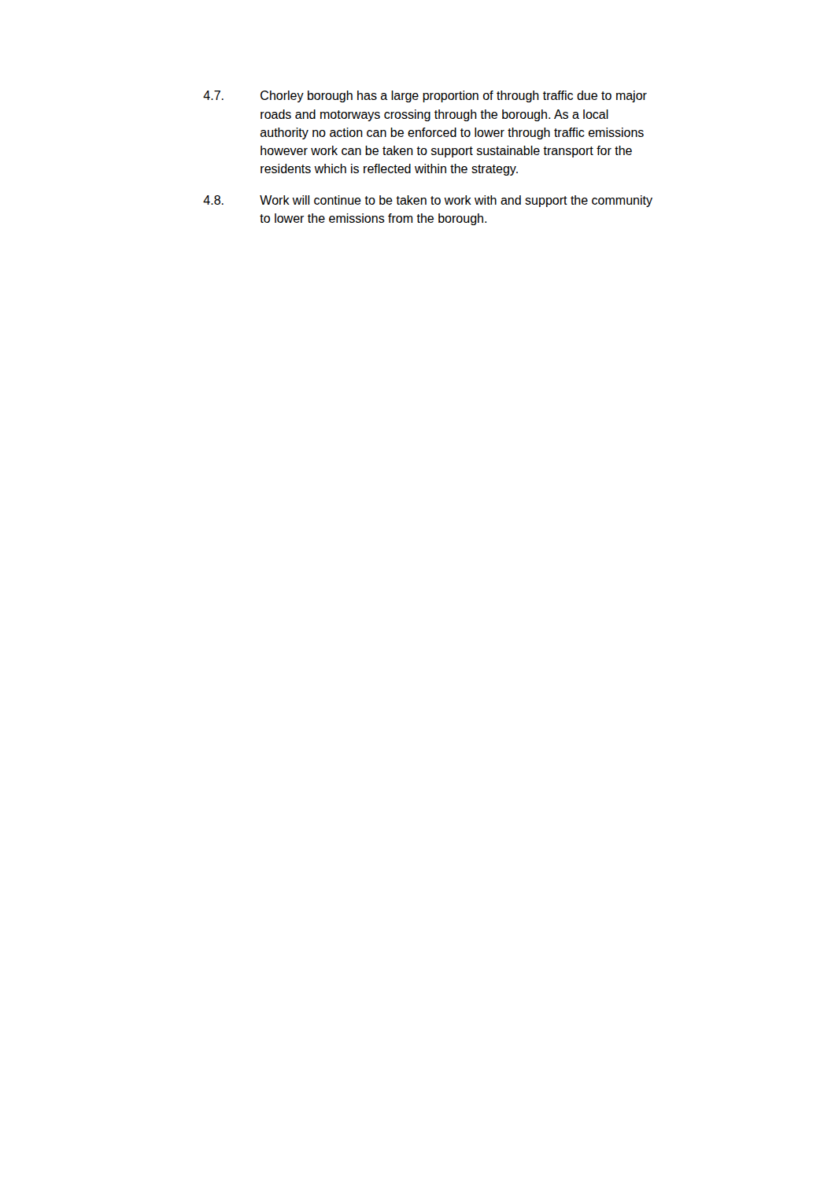4.7. Chorley borough has a large proportion of through traffic due to major roads and motorways crossing through the borough. As a local authority no action can be enforced to lower through traffic emissions however work can be taken to support sustainable transport for the residents which is reflected within the strategy.
4.8. Work will continue to be taken to work with and support the community to lower the emissions from the borough.